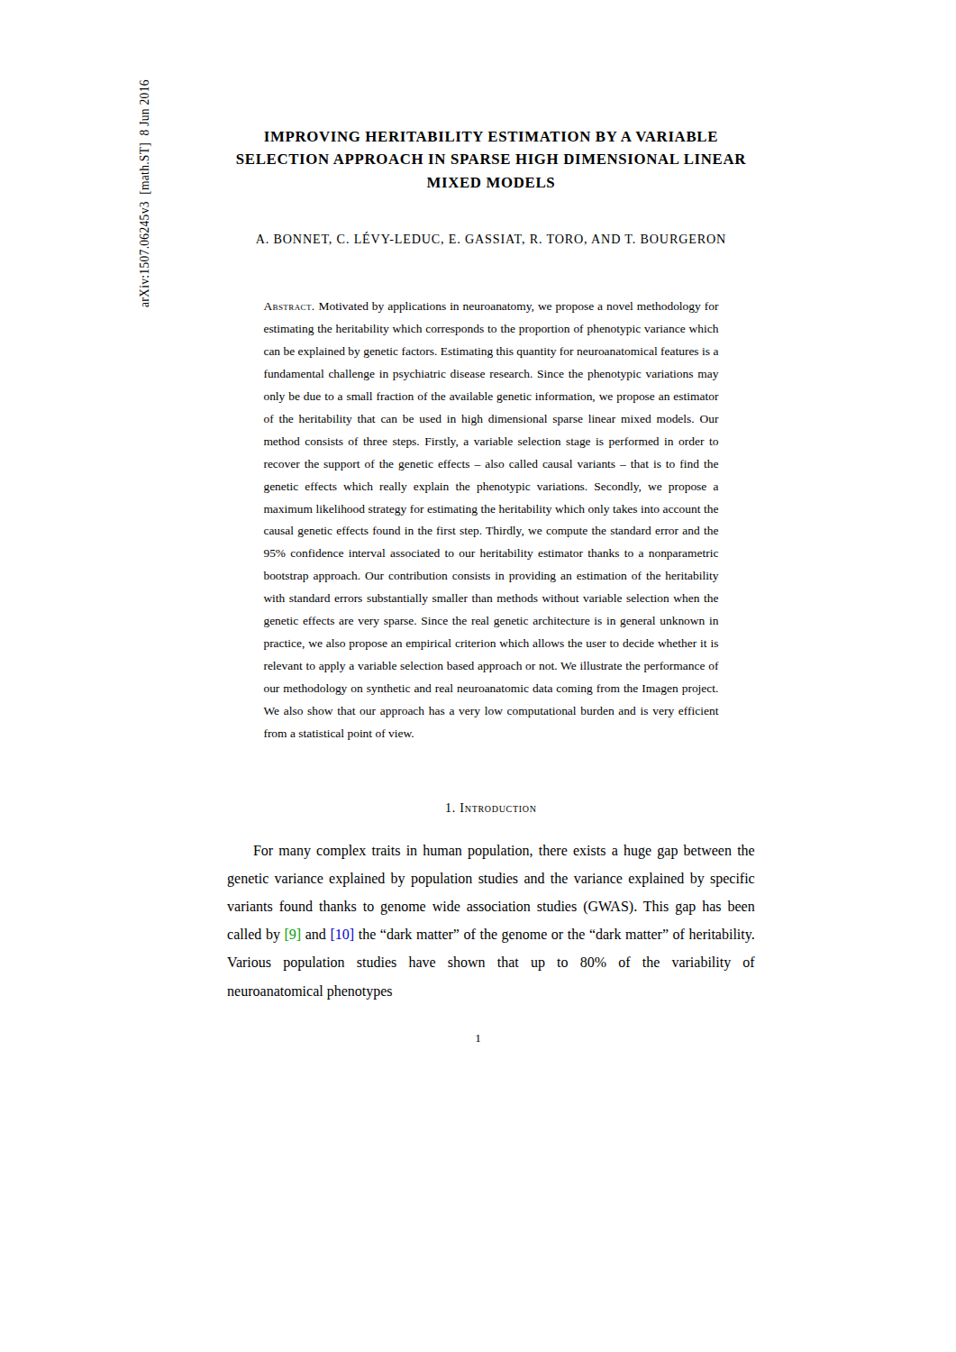arXiv:1507.06245v3 [math.ST] 8 Jun 2016
Improving heritability estimation by a variable
selection approach in sparse high dimensional linear
mixed models
A. Bonnet, C. Lévy-Leduc, E. Gassiat, R. Toro, and T. Bourgeron
Abstract. Motivated by applications in neuroanatomy, we propose a novel methodology for estimating the heritability which corresponds to the proportion of phenotypic variance which can be explained by genetic factors. Estimating this quantity for neuroanatomical features is a fundamental challenge in psychiatric disease research. Since the phenotypic variations may only be due to a small fraction of the available genetic information, we propose an estimator of the heritability that can be used in high dimensional sparse linear mixed models. Our method consists of three steps. Firstly, a variable selection stage is performed in order to recover the support of the genetic effects – also called causal variants – that is to find the genetic effects which really explain the phenotypic variations. Secondly, we propose a maximum likelihood strategy for estimating the heritability which only takes into account the causal genetic effects found in the first step. Thirdly, we compute the standard error and the 95% confidence interval associated to our heritability estimator thanks to a nonparametric bootstrap approach. Our contribution consists in providing an estimation of the heritability with standard errors substantially smaller than methods without variable selection when the genetic effects are very sparse. Since the real genetic architecture is in general unknown in practice, we also propose an empirical criterion which allows the user to decide whether it is relevant to apply a variable selection based approach or not. We illustrate the performance of our methodology on synthetic and real neuroanatomic data coming from the Imagen project. We also show that our approach has a very low computational burden and is very efficient from a statistical point of view.
1. Introduction
For many complex traits in human population, there exists a huge gap between the genetic variance explained by population studies and the variance explained by specific variants found thanks to genome wide association studies (GWAS). This gap has been called by [9] and [10] the “dark matter” of the genome or the “dark matter” of heritability. Various population studies have shown that up to 80% of the variability of neuroanatomical phenotypes
1